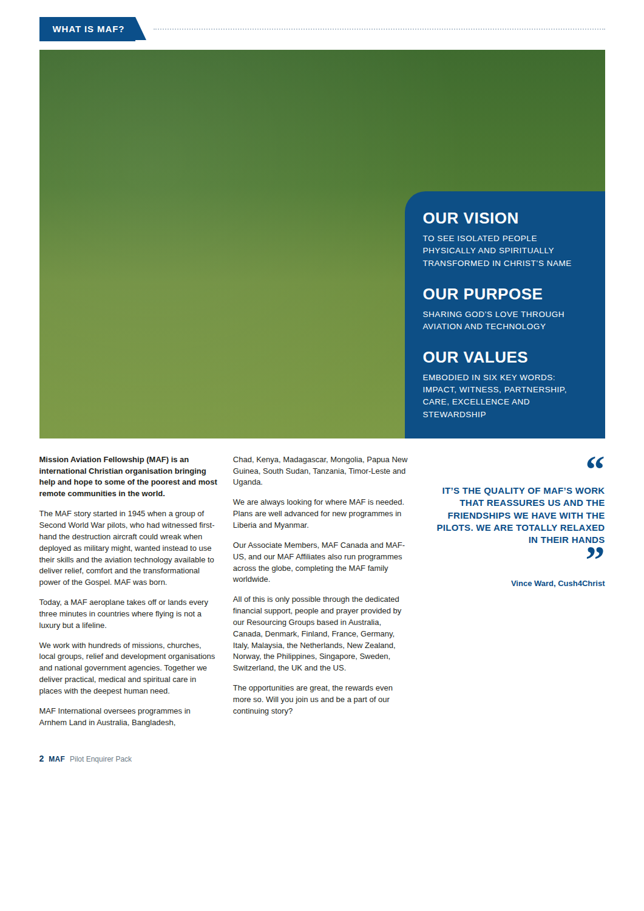What is MAF?
Our Vision
To see isolated people physically and spiritually transformed in Christ’s name
Our Purpose
Sharing God’s love through aviation and technology
Our Values
Embodied in six key words: impact, witness, partnership, care, excellence and stewardship
Mission Aviation Fellowship (MAF) is an international Christian organisation bringing help and hope to some of the poorest and most remote communities in the world.
The MAF story started in 1945 when a group of Second World War pilots, who had witnessed first-hand the destruction aircraft could wreak when deployed as military might, wanted instead to use their skills and the aviation technology available to deliver relief, comfort and the transformational power of the Gospel. MAF was born.
Today, a MAF aeroplane takes off or lands every three minutes in countries where flying is not a luxury but a lifeline.
We work with hundreds of missions, churches, local groups, relief and development organisations and national government agencies. Together we deliver practical, medical and spiritual care in places with the deepest human need.
MAF International oversees programmes in Arnhem Land in Australia, Bangladesh,
Chad, Kenya, Madagascar, Mongolia, Papua New Guinea, South Sudan, Tanzania, Timor-Leste and Uganda.
We are always looking for where MAF is needed. Plans are well advanced for new programmes in Liberia and Myanmar.
Our Associate Members, MAF Canada and MAF-US, and our MAF Affiliates also run programmes across the globe, completing the MAF family worldwide.
All of this is only possible through the dedicated financial support, people and prayer provided by our Resourcing Groups based in Australia, Canada, Denmark, Finland, France, Germany, Italy, Malaysia, the Netherlands, New Zealand, Norway, the Philippines, Singapore, Sweden, Switzerland, the UK and the US.
The opportunities are great, the rewards even more so. Will you join us and be a part of our continuing story?
“
It’s the quality of MAF’s work that reassures us and the friendships we have with the pilots. We are totally relaxed in their hands
” Vince Ward, Cush4Christ
2 MAF Pilot Enquirer Pack